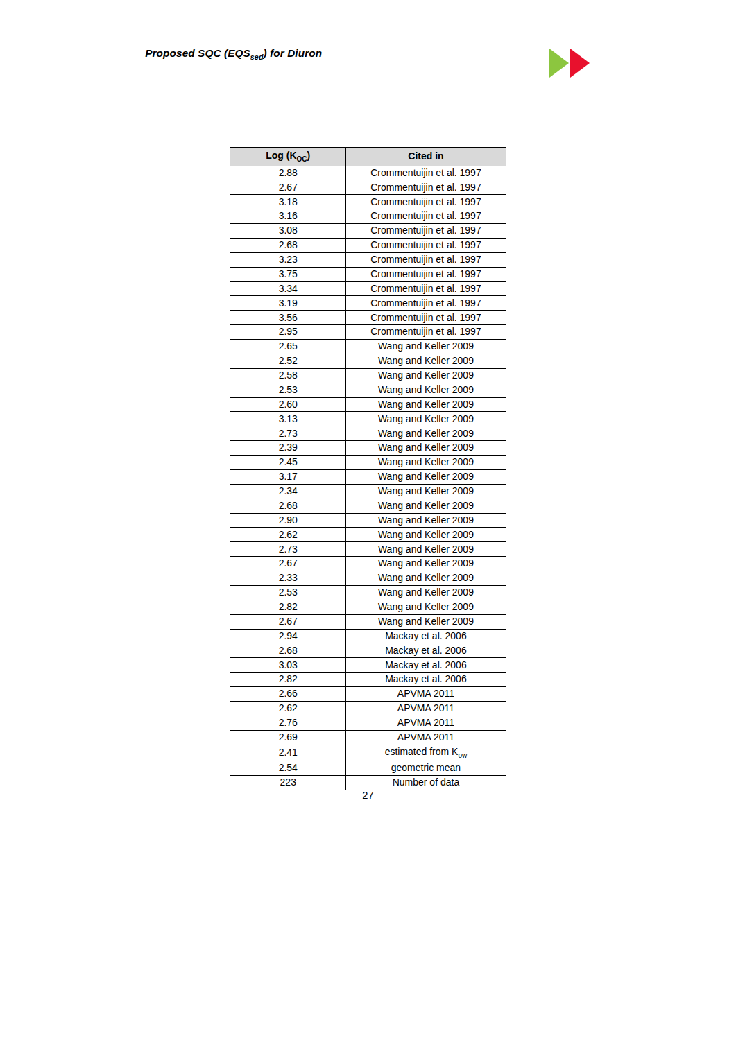Proposed SQC (EQSsed) for Diuron
| Log (K OC ) | Cited in |
| --- | --- |
| 2.88 | Crommentuijin et al. 1997 |
| 2.67 | Crommentuijin et al. 1997 |
| 3.18 | Crommentuijin et al. 1997 |
| 3.16 | Crommentuijin et al. 1997 |
| 3.08 | Crommentuijin et al. 1997 |
| 2.68 | Crommentuijin et al. 1997 |
| 3.23 | Crommentuijin et al. 1997 |
| 3.75 | Crommentuijin et al. 1997 |
| 3.34 | Crommentuijin et al. 1997 |
| 3.19 | Crommentuijin et al. 1997 |
| 3.56 | Crommentuijin et al. 1997 |
| 2.95 | Crommentuijin et al. 1997 |
| 2.65 | Wang and Keller 2009 |
| 2.52 | Wang and Keller 2009 |
| 2.58 | Wang and Keller 2009 |
| 2.53 | Wang and Keller 2009 |
| 2.60 | Wang and Keller 2009 |
| 3.13 | Wang and Keller 2009 |
| 2.73 | Wang and Keller 2009 |
| 2.39 | Wang and Keller 2009 |
| 2.45 | Wang and Keller 2009 |
| 3.17 | Wang and Keller 2009 |
| 2.34 | Wang and Keller 2009 |
| 2.68 | Wang and Keller 2009 |
| 2.90 | Wang and Keller 2009 |
| 2.62 | Wang and Keller 2009 |
| 2.73 | Wang and Keller 2009 |
| 2.67 | Wang and Keller 2009 |
| 2.33 | Wang and Keller 2009 |
| 2.53 | Wang and Keller 2009 |
| 2.82 | Wang and Keller 2009 |
| 2.67 | Wang and Keller 2009 |
| 2.94 | Mackay et al. 2006 |
| 2.68 | Mackay et al. 2006 |
| 3.03 | Mackay et al. 2006 |
| 2.82 | Mackay et al. 2006 |
| 2.66 | APVMA 2011 |
| 2.62 | APVMA 2011 |
| 2.76 | APVMA 2011 |
| 2.69 | APVMA 2011 |
| 2.41 | estimated from K ow |
| 2.54 | geometric mean |
| 223 | Number of data |
27